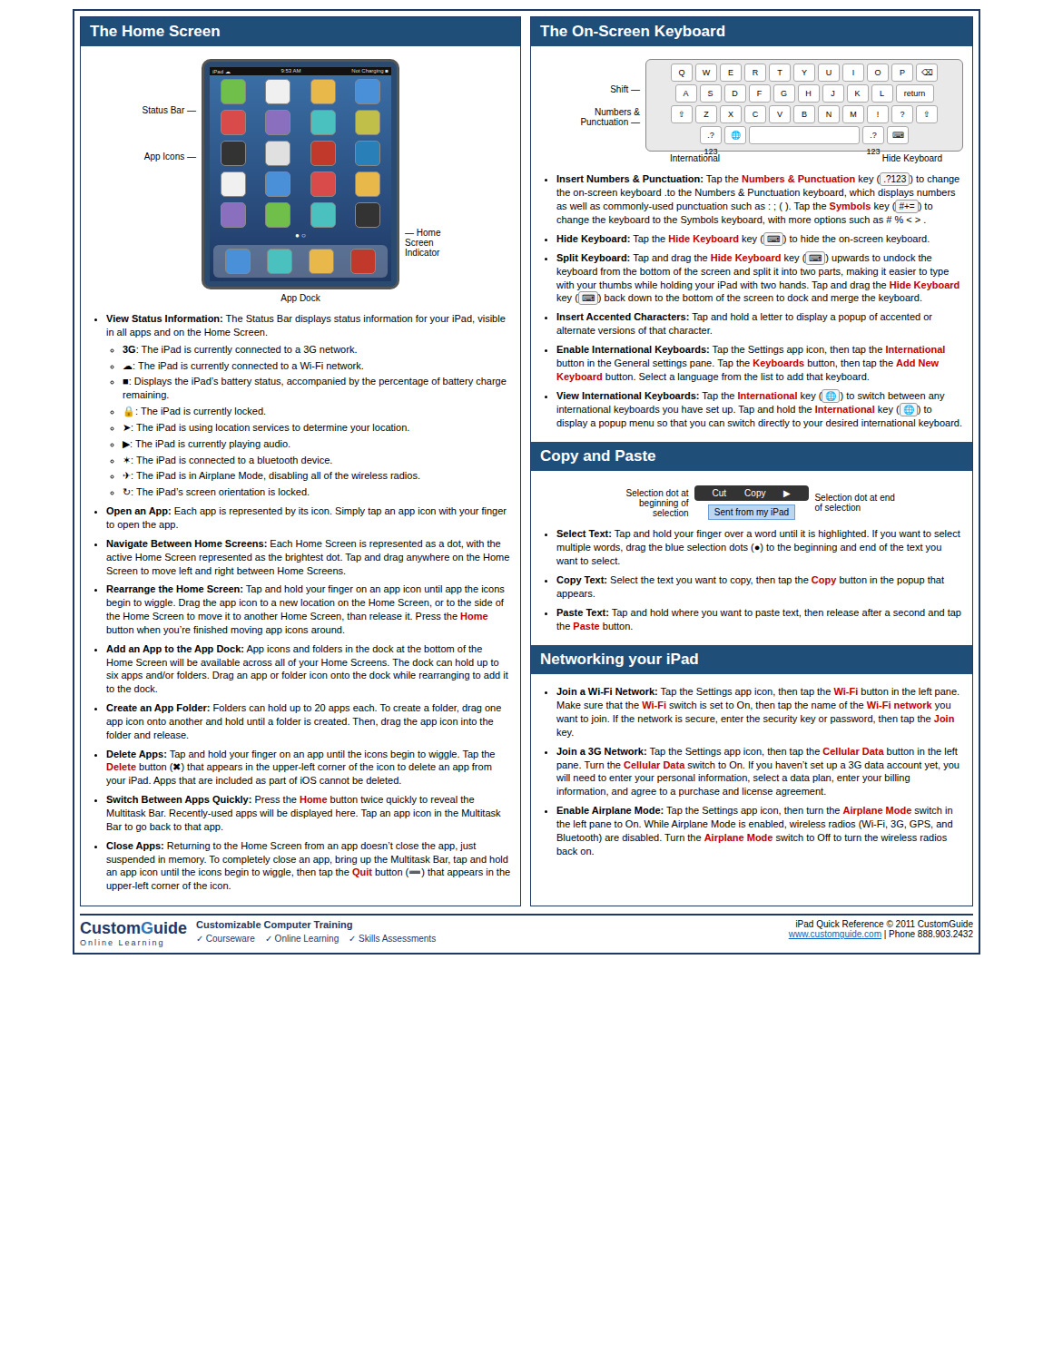The Home Screen
Status Bar —
App Icons —
iPad ☁ 9:53 AM Not Charging ■
● ○
— Home
Screen
Indicator
App Dock
View Status Information: The Status Bar displays status information for your iPad, visible in all apps and on the Home Screen.
3G: The iPad is currently connected to a 3G network.
☁: The iPad is currently connected to a Wi-Fi network.
■: Displays the iPad’s battery status, accompanied by the percentage of battery charge remaining.
🔒: The iPad is currently locked.
➤: The iPad is using location services to determine your location.
▶: The iPad is currently playing audio.
✶: The iPad is connected to a bluetooth device.
✈: The iPad is in Airplane Mode, disabling all of the wireless radios.
↻: The iPad’s screen orientation is locked.
Open an App: Each app is represented by its icon. Simply tap an app icon with your finger to open the app.
Navigate Between Home Screens: Each Home Screen is represented as a dot, with the active Home Screen represented as the brightest dot. Tap and drag anywhere on the Home Screen to move left and right between Home Screens.
Rearrange the Home Screen: Tap and hold your finger on an app icon until app the icons begin to wiggle. Drag the app icon to a new location on the Home Screen, or to the side of the Home Screen to move it to another Home Screen, than release it. Press the Home button when you’re finished moving app icons around.
Add an App to the App Dock: App icons and folders in the dock at the bottom of the Home Screen will be available across all of your Home Screens. The dock can hold up to six apps and/or folders. Drag an app or folder icon onto the dock while rearranging to add it to the dock.
Create an App Folder: Folders can hold up to 20 apps each. To create a folder, drag one app icon onto another and hold until a folder is created. Then, drag the app icon into the folder and release.
Delete Apps: Tap and hold your finger on an app until the icons begin to wiggle. Tap the Delete button (✖) that appears in the upper-left corner of the icon to delete an app from your iPad. Apps that are included as part of iOS cannot be deleted.
Switch Between Apps Quickly: Press the Home button twice quickly to reveal the Multitask Bar. Recently-used apps will be displayed here. Tap an app icon in the Multitask Bar to go back to that app.
Close Apps: Returning to the Home Screen from an app doesn’t close the app, just suspended in memory. To completely close an app, bring up the Multitask Bar, tap and hold an app icon until the icons begin to wiggle, then tap the Quit button (➖) that appears in the upper-left corner of the icon.
The On-Screen Keyboard
Shift —
Numbers &
Punctuation —
Q
W
E
R
T
Y
U
I
O
P
⌫
A
S
D
F
G
H
J
K
L
return
⇧
Z
X
C
V
B
N
M
!
,
?
.
⇧
.?123
🌐
.?123
⌨
International Hide Keyboard
Insert Numbers & Punctuation: Tap the Numbers & Punctuation key (.?123) to change the on-screen keyboard .to the Numbers & Punctuation keyboard, which displays numbers as well as commonly-used punctuation such as : ; ( ). Tap the Symbols key (#+=) to change the keyboard to the Symbols keyboard, with more options such as # % < > .
Hide Keyboard: Tap the Hide Keyboard key (⌨) to hide the on-screen keyboard.
Split Keyboard: Tap and drag the Hide Keyboard key (⌨) upwards to undock the keyboard from the bottom of the screen and split it into two parts, making it easier to type with your thumbs while holding your iPad with two hands. Tap and drag the Hide Keyboard key (⌨) back down to the bottom of the screen to dock and merge the keyboard.
Insert Accented Characters: Tap and hold a letter to display a popup of accented or alternate versions of that character.
Enable International Keyboards: Tap the Settings app icon, then tap the International button in the General settings pane. Tap the Keyboards button, then tap the Add New Keyboard button. Select a language from the list to add that keyboard.
View International Keyboards: Tap the International key (🌐) to switch between any international keyboards you have set up. Tap and hold the International key (🌐) to display a popup menu so that you can switch directly to your desired international keyboard.
Copy and Paste
Selection dot at
beginning of
selection
Cut Copy▶
Sent from my iPad
Selection dot at end
of selection
Select Text: Tap and hold your finger over a word until it is highlighted. If you want to select multiple words, drag the blue selection dots (●) to the beginning and end of the text you want to select.
Copy Text: Select the text you want to copy, then tap the Copy button in the popup that appears.
Paste Text: Tap and hold where you want to paste text, then release after a second and tap the Paste button.
Networking your iPad
Join a Wi-Fi Network: Tap the Settings app icon, then tap the Wi-Fi button in the left pane. Make sure that the Wi-Fi switch is set to On, then tap the name of the Wi-Fi network you want to join. If the network is secure, enter the security key or password, then tap the Join key.
Join a 3G Network: Tap the Settings app icon, then tap the Cellular Data button in the left pane. Turn the Cellular Data switch to On. If you haven’t set up a 3G data account yet, you will need to enter your personal information, select a data plan, enter your billing information, and agree to a purchase and license agreement.
Enable Airplane Mode: Tap the Settings app icon, then turn the Airplane Mode switch in the left pane to On. While Airplane Mode is enabled, wireless radios (Wi-Fi, 3G, GPS, and Bluetooth) are disabled. Turn the Airplane Mode switch to Off to turn the wireless radios back on.
CustomGuide Online Learning
Customizable Computer Training
✓ Courseware ✓ Online Learning ✓ Skills Assessments
iPad Quick Reference © 2011 CustomGuide
www.customguide.com | Phone 888.903.2432